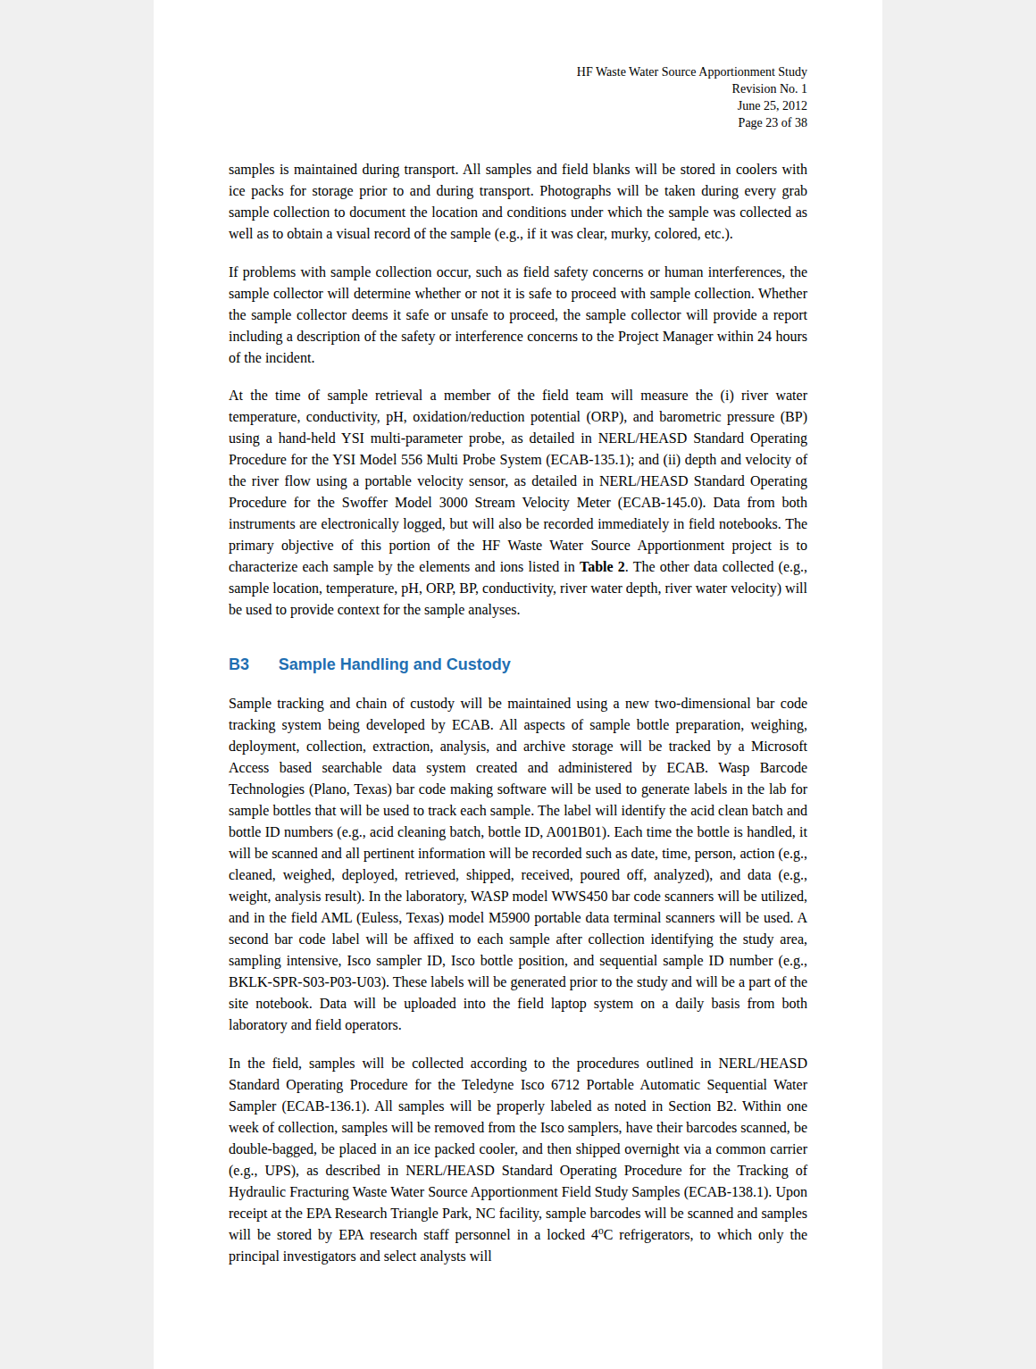HF Waste Water Source Apportionment Study
Revision No. 1
June 25, 2012
Page 23 of 38
samples is maintained during transport. All samples and field blanks will be stored in coolers with ice packs for storage prior to and during transport. Photographs will be taken during every grab sample collection to document the location and conditions under which the sample was collected as well as to obtain a visual record of the sample (e.g., if it was clear, murky, colored, etc.).
If problems with sample collection occur, such as field safety concerns or human interferences, the sample collector will determine whether or not it is safe to proceed with sample collection. Whether the sample collector deems it safe or unsafe to proceed, the sample collector will provide a report including a description of the safety or interference concerns to the Project Manager within 24 hours of the incident.
At the time of sample retrieval a member of the field team will measure the (i) river water temperature, conductivity, pH, oxidation/reduction potential (ORP), and barometric pressure (BP) using a hand-held YSI multi-parameter probe, as detailed in NERL/HEASD Standard Operating Procedure for the YSI Model 556 Multi Probe System (ECAB-135.1); and (ii) depth and velocity of the river flow using a portable velocity sensor, as detailed in NERL/HEASD Standard Operating Procedure for the Swoffer Model 3000 Stream Velocity Meter (ECAB-145.0). Data from both instruments are electronically logged, but will also be recorded immediately in field notebooks. The primary objective of this portion of the HF Waste Water Source Apportionment project is to characterize each sample by the elements and ions listed in Table 2. The other data collected (e.g., sample location, temperature, pH, ORP, BP, conductivity, river water depth, river water velocity) will be used to provide context for the sample analyses.
B3 Sample Handling and Custody
Sample tracking and chain of custody will be maintained using a new two-dimensional bar code tracking system being developed by ECAB. All aspects of sample bottle preparation, weighing, deployment, collection, extraction, analysis, and archive storage will be tracked by a Microsoft Access based searchable data system created and administered by ECAB. Wasp Barcode Technologies (Plano, Texas) bar code making software will be used to generate labels in the lab for sample bottles that will be used to track each sample. The label will identify the acid clean batch and bottle ID numbers (e.g., acid cleaning batch, bottle ID, A001B01). Each time the bottle is handled, it will be scanned and all pertinent information will be recorded such as date, time, person, action (e.g., cleaned, weighed, deployed, retrieved, shipped, received, poured off, analyzed), and data (e.g., weight, analysis result). In the laboratory, WASP model WWS450 bar code scanners will be utilized, and in the field AML (Euless, Texas) model M5900 portable data terminal scanners will be used. A second bar code label will be affixed to each sample after collection identifying the study area, sampling intensive, Isco sampler ID, Isco bottle position, and sequential sample ID number (e.g., BKLK-SPR-S03-P03-U03). These labels will be generated prior to the study and will be a part of the site notebook. Data will be uploaded into the field laptop system on a daily basis from both laboratory and field operators.
In the field, samples will be collected according to the procedures outlined in NERL/HEASD Standard Operating Procedure for the Teledyne Isco 6712 Portable Automatic Sequential Water Sampler (ECAB-136.1). All samples will be properly labeled as noted in Section B2. Within one week of collection, samples will be removed from the Isco samplers, have their barcodes scanned, be double-bagged, be placed in an ice packed cooler, and then shipped overnight via a common carrier (e.g., UPS), as described in NERL/HEASD Standard Operating Procedure for the Tracking of Hydraulic Fracturing Waste Water Source Apportionment Field Study Samples (ECAB-138.1). Upon receipt at the EPA Research Triangle Park, NC facility, sample barcodes will be scanned and samples will be stored by EPA research staff personnel in a locked 4oC refrigerators, to which only the principal investigators and select analysts will